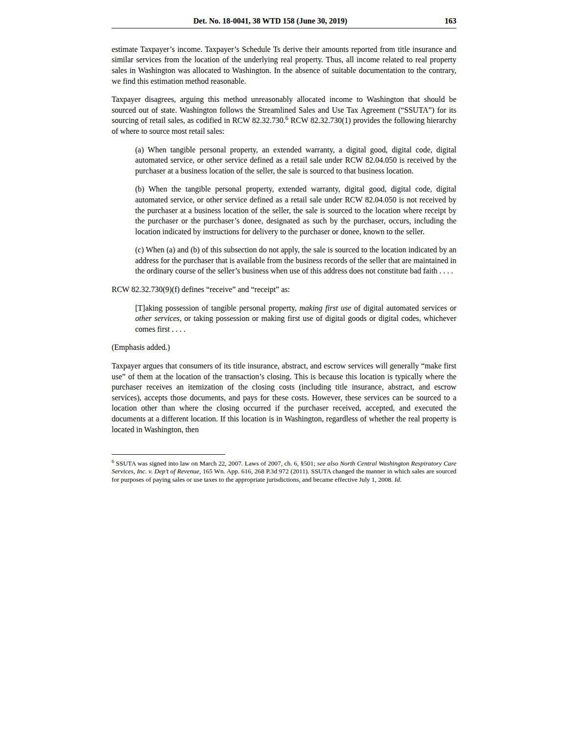Det. No. 18-0041, 38 WTD 158 (June 30, 2019) 163
estimate Taxpayer’s income. Taxpayer’s Schedule Ts derive their amounts reported from title insurance and similar services from the location of the underlying real property. Thus, all income related to real property sales in Washington was allocated to Washington. In the absence of suitable documentation to the contrary, we find this estimation method reasonable.
Taxpayer disagrees, arguing this method unreasonably allocated income to Washington that should be sourced out of state. Washington follows the Streamlined Sales and Use Tax Agreement (“SSUTA”) for its sourcing of retail sales, as codified in RCW 82.32.730.6 RCW 82.32.730(1) provides the following hierarchy of where to source most retail sales:
(a) When tangible personal property, an extended warranty, a digital good, digital code, digital automated service, or other service defined as a retail sale under RCW 82.04.050 is received by the purchaser at a business location of the seller, the sale is sourced to that business location.
(b) When the tangible personal property, extended warranty, digital good, digital code, digital automated service, or other service defined as a retail sale under RCW 82.04.050 is not received by the purchaser at a business location of the seller, the sale is sourced to the location where receipt by the purchaser or the purchaser’s donee, designated as such by the purchaser, occurs, including the location indicated by instructions for delivery to the purchaser or donee, known to the seller.
(c) When (a) and (b) of this subsection do not apply, the sale is sourced to the location indicated by an address for the purchaser that is available from the business records of the seller that are maintained in the ordinary course of the seller’s business when use of this address does not constitute bad faith . . . .
RCW 82.32.730(9)(f) defines “receive” and “receipt” as:
[T]aking possession of tangible personal property, making first use of digital automated services or other services, or taking possession or making first use of digital goods or digital codes, whichever comes first . . . .
(Emphasis added.)
Taxpayer argues that consumers of its title insurance, abstract, and escrow services will generally “make first use” of them at the location of the transaction’s closing. This is because this location is typically where the purchaser receives an itemization of the closing costs (including title insurance, abstract, and escrow services), accepts those documents, and pays for these costs. However, these services can be sourced to a location other than where the closing occurred if the purchaser received, accepted, and executed the documents at a different location. If this location is in Washington, regardless of whether the real property is located in Washington, then
6 SSUTA was signed into law on March 22, 2007. Laws of 2007, ch. 6, §501; see also North Central Washington Respiratory Care Services, Inc. v. Dep’t of Revenue, 165 Wn. App. 616, 268 P.3d 972 (2011). SSUTA changed the manner in which sales are sourced for purposes of paying sales or use taxes to the appropriate jurisdictions, and became effective July 1, 2008. Id.